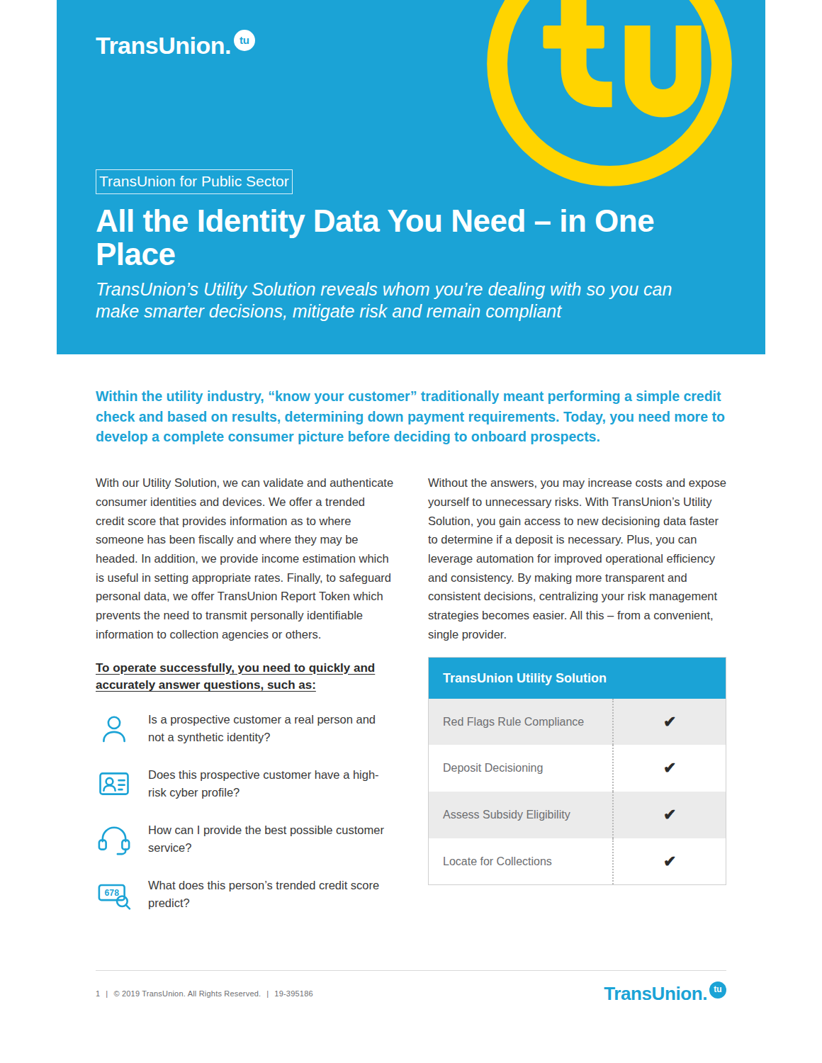TransUnion. tu
TransUnion for Public Sector
All the Identity Data You Need – in One Place
TransUnion’s Utility Solution reveals whom you’re dealing with so you can make smarter decisions, mitigate risk and remain compliant
Within the utility industry, “know your customer” traditionally meant performing a simple credit check and based on results, determining down payment requirements. Today, you need more to develop a complete consumer picture before deciding to onboard prospects.
With our Utility Solution, we can validate and authenticate consumer identities and devices. We offer a trended credit score that provides information as to where someone has been fiscally and where they may be headed. In addition, we provide income estimation which is useful in setting appropriate rates. Finally, to safeguard personal data, we offer TransUnion Report Token which prevents the need to transmit personally identifiable information to collection agencies or others.
To operate successfully, you need to quickly and accurately answer questions, such as:
Is a prospective customer a real person and not a synthetic identity?
Does this prospective customer have a high-risk cyber profile?
How can I provide the best possible customer service?
678 What does this person’s trended credit score predict?
Without the answers, you may increase costs and expose yourself to unnecessary risks. With TransUnion’s Utility Solution, you gain access to new decisioning data faster to determine if a deposit is necessary. Plus, you can leverage automation for improved operational efficiency and consistency. By making more transparent and consistent decisions, centralizing your risk management strategies becomes easier. All this – from a convenient, single provider.
TransUnion Utility Solution
| Red Flags Rule Compliance | ✔ |
| Deposit Decisioning | ✔ |
| Assess Subsidy Eligibility | ✔ |
| Locate for Collections | ✔ |
1|© 2019 TransUnion. All Rights Reserved.|19-395186
TransUnion. tu